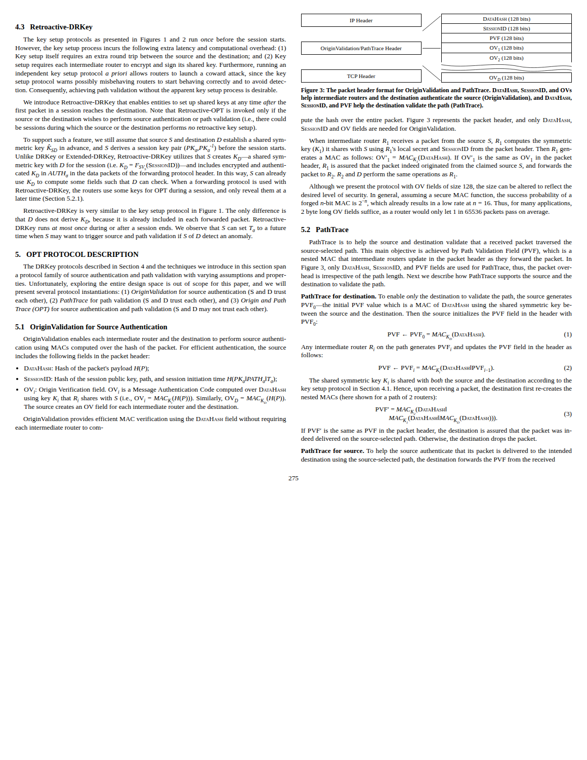4.3 Retroactive-DRKey
The key setup protocols as presented in Figures 1 and 2 run once before the session starts. However, the key setup process incurs the following extra latency and computational overhead: (1) Key setup itself requires an extra round trip between the source and the destination; and (2) Key setup requires each intermediate router to encrypt and sign its shared key. Furthermore, running an independent key setup protocol a priori allows routers to launch a coward attack, since the key setup protocol warns possibly misbehaving routers to start behaving correctly and to avoid detection. Consequently, achieving path validation without the apparent key setup process is desirable.
We introduce Retroactive-DRKey that enables entities to set up shared keys at any time after the first packet in a session reaches the destination. Note that Retroactive-OPT is invoked only if the source or the destination wishes to perform source authentication or path validation (i.e., there could be sessions during which the source or the destination performs no retroactive key setup).
To support such a feature, we still assume that source S and destination D establish a shared symmetric key K̂SD in advance, and S derives a session key pair (PKσ,PKσ-1) before the session starts. Unlike DRKey or Extended-DRKey, Retroactive-DRKey utilizes that S creates KD—a shared symmetric key with D for the session (i.e. KD = FSVS(SessionID))—and includes encrypted and authenticated KD in AUTHσ in the data packets of the forwarding protocol header. In this way, S can already use KD to compute some fields such that D can check. When a forwarding protocol is used with Retroactive-DRKey, the routers use some keys for OPT during a session, and only reveal them at a later time (Section 5.2.1).
Retroactive-DRKey is very similar to the key setup protocol in Figure 1. The only difference is that D does not derive KD, because it is already included in each forwarded packet. Retroactive-DRKey runs at most once during or after a session ends. We observe that S can set Tσ to a future time when S may want to trigger source and path validation if S of D detect an anomaly.
5. OPT PROTOCOL DESCRIPTION
The DRKey protocols described in Section 4 and the techniques we introduce in this section span a protocol family of source authentication and path validation with varying assumptions and properties. Unfortunately, exploring the entire design space is out of scope for this paper, and we will present several protocol instantiations: (1) OriginValidation for source authentication (S and D trust each other), (2) PathTrace for path validation (S and D trust each other), and (3) Origin and Path Trace (OPT) for source authentication and path validation (S and D may not trust each other).
5.1 OriginValidation for Source Authentication
OriginValidation enables each intermediate router and the destination to perform source authentication using MACs computed over the hash of the packet. For efficient authentication, the source includes the following fields in the packet header:
DataHash: Hash of the packet's payload H(P);
SessionID: Hash of the session public key, path, and session initiation time H(PKσ‖PATHσ‖Tσ);
OVi: Origin Verification field. OVi is a Message Authentication Code computed over DataHash using key Ki that Ri shares with S (i.e., OVi = MACKi(H(P))). Similarly, OVD = MACKD(H(P)). The source creates an OV field for each intermediate router and the destination.
OriginValidation provides efficient MAC verification using the DataHash field without requiring each intermediate router to com-
IP Header
OriginValidation/PathTrace Header
TCP Header
DataHash (128 bits)
SessionID (128 bits)
PVF (128 bits)
OV1 (128 bits)
OV2 (128 bits)
OVD (128 bits)
Figure 3: The packet header format for OriginValidation and PathTrace. DataHash, SessionID, and OVs help intermediate routers and the destination authenticate the source (OriginValidation), and DataHash, SessionID, and PVF help the destination validate the path (PathTrace).
pute the hash over the entire packet. Figure 3 represents the packet header, and only DataHash, SessionID and OV fields are needed for OriginValidation.
When intermediate router R1 receives a packet from the source S, R1 computes the symmetric key (K1) it shares with S using R1's local secret and SessionID from the packet header. Then R1 generates a MAC as follows: OV′1 = MACK1(DataHash). If OV′1 is the same as OV1 in the packet header, R1 is assured that the packet indeed originated from the claimed source S, and forwards the packet to R2. R2 and D perform the same operations as R1.
Although we present the protocol with OV fields of size 128, the size can be altered to reflect the desired level of security. In general, assuming a secure MAC function, the success probability of a forged n-bit MAC is 2−n, which already results in a low rate at n = 16. Thus, for many applications, 2 byte long OV fields suffice, as a router would only let 1 in 65536 packets pass on average.
5.2 PathTrace
PathTrace is to help the source and destination validate that a received packet traversed the source-selected path. This main objective is achieved by Path Validation Field (PVF), which is a nested MAC that intermediate routers update in the packet header as they forward the packet. In Figure 3, only DataHash, SessionID, and PVF fields are used for PathTrace, thus, the packet overhead is irrespective of the path length. Next we describe how PathTrace supports the source and the destination to validate the path.
PathTrace for destination. To enable only the destination to validate the path, the source generates PVF0—the initial PVF value which is a MAC of DataHash using the shared symmetric key between the source and the destination. Then the source initializes the PVF field in the header with PVF0:
PVF ← PVF0 = MACKD(DataHash). (1)
Any intermediate router Ri on the path generates PVFi and updates the PVF field in the header as follows:
PVF ← PVFi = MACKi(DataHash‖PVFi−1). (2)
The shared symmetric key Ki is shared with both the source and the destination according to the key setup protocol in Section 4.1. Hence, upon receiving a packet, the destination first re-creates the nested MACs (here shown for a path of 2 routers):
PVF′ = MACK2(DataHash‖
MACK1(DataHash‖MACKD(DataHash))). (3)
If PVF′ is the same as PVF in the packet header, the destination is assured that the packet was indeed delivered on the source-selected path. Otherwise, the destination drops the packet.
PathTrace for source. To help the source authenticate that its packet is delivered to the intended destination using the source-selected path, the destination forwards the PVF from the received
275